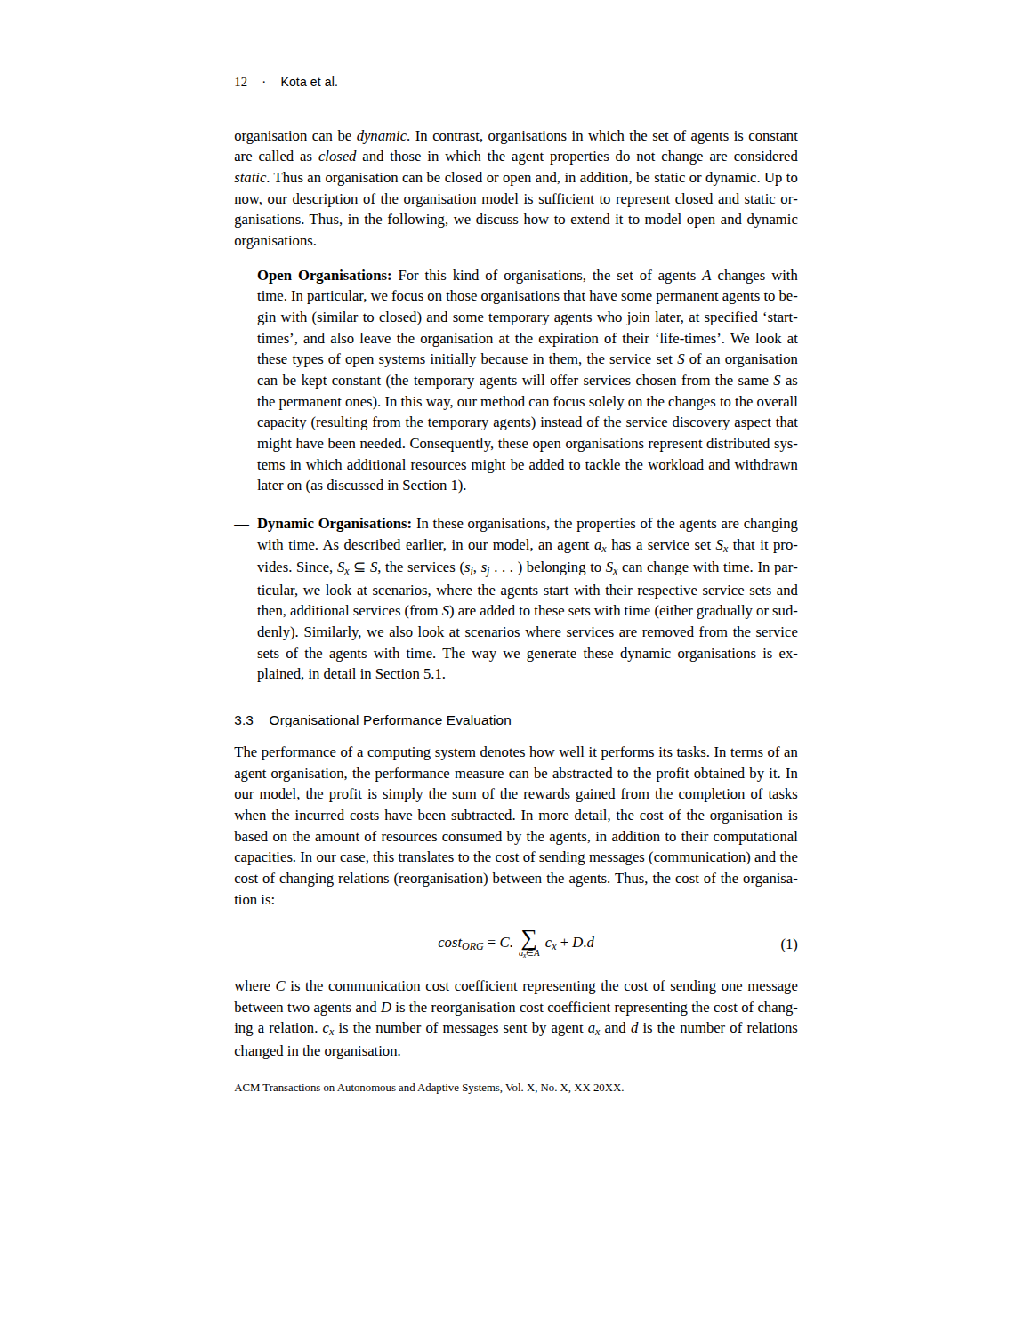12·Kota et al.
organisation can be dynamic. In contrast, organisations in which the set of agents is constant are called as closed and those in which the agent properties do not change are considered static. Thus an organisation can be closed or open and, in addition, be static or dynamic. Up to now, our description of the organisation model is sufficient to represent closed and static organisations. Thus, in the following, we discuss how to extend it to model open and dynamic organisations.
Open Organisations: For this kind of organisations, the set of agents A changes with time. In particular, we focus on those organisations that have some permanent agents to begin with (similar to closed) and some temporary agents who join later, at specified ‘start-times’, and also leave the organisation at the expiration of their ‘life-times’. We look at these types of open systems initially because in them, the service set S of an organisation can be kept constant (the temporary agents will offer services chosen from the same S as the permanent ones). In this way, our method can focus solely on the changes to the overall capacity (resulting from the temporary agents) instead of the service discovery aspect that might have been needed. Consequently, these open organisations represent distributed systems in which additional resources might be added to tackle the workload and withdrawn later on (as discussed in Section 1).
Dynamic Organisations: In these organisations, the properties of the agents are changing with time. As described earlier, in our model, an agent ax has a service set Sx that it provides. Since, Sx ⊆ S, the services (si, sj . . . ) belonging to Sx can change with time. In particular, we look at scenarios, where the agents start with their respective service sets and then, additional services (from S) are added to these sets with time (either gradually or suddenly). Similarly, we also look at scenarios where services are removed from the service sets of the agents with time. The way we generate these dynamic organisations is explained, in detail in Section 5.1.
3.3 Organisational Performance Evaluation
The performance of a computing system denotes how well it performs its tasks. In terms of an agent organisation, the performance measure can be abstracted to the profit obtained by it. In our model, the profit is simply the sum of the rewards gained from the completion of tasks when the incurred costs have been subtracted. In more detail, the cost of the organisation is based on the amount of resources consumed by the agents, in addition to their computational capacities. In our case, this translates to the cost of sending messages (communication) and the cost of changing relations (reorganisation) between the agents. Thus, the cost of the organisation is:
costORG = C. ∑ax∈A cx + D.d (1)
where C is the communication cost coefficient representing the cost of sending one message between two agents and D is the reorganisation cost coefficient representing the cost of changing a relation. cx is the number of messages sent by agent ax and d is the number of relations changed in the organisation.
ACM Transactions on Autonomous and Adaptive Systems, Vol. X, No. X, XX 20XX.